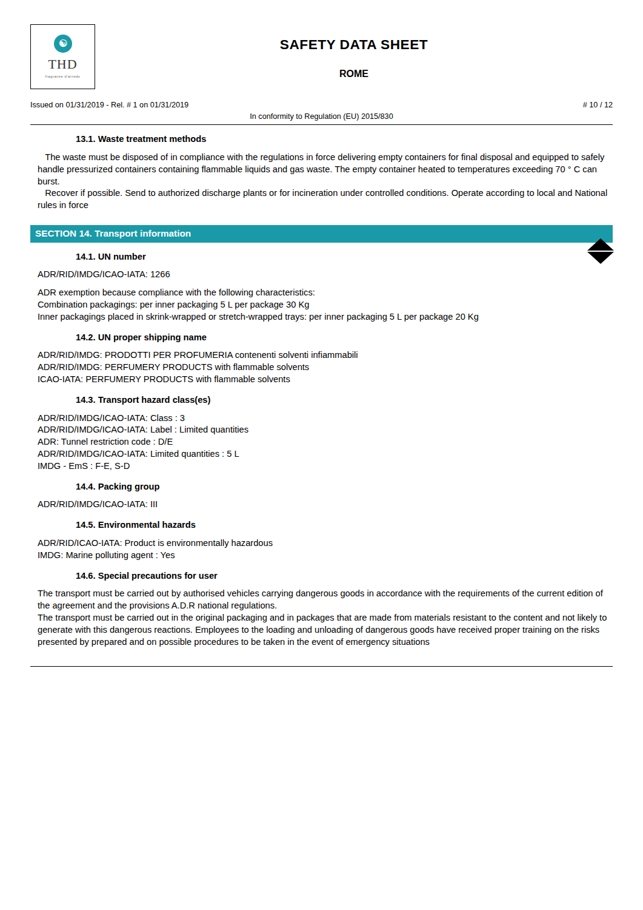☯
THD
fragranze d'arredo
SAFETY DATA SHEET
ROME
Issued on 01/31/2019 - Rel. # 1 on 01/31/2019 # 10 / 12
In conformity to Regulation (EU) 2015/830
13.1. Waste treatment methods
The waste must be disposed of in compliance with the regulations in force delivering empty containers for final disposal and equipped to safely handle pressurized containers containing flammable liquids and gas waste. The empty container heated to temperatures exceeding 70 ° C can burst.
Recover if possible. Send to authorized discharge plants or for incineration under controlled conditions. Operate according to local and National rules in force
SECTION 14. Transport information
14.1. UN number
ADR/RID/IMDG/ICAO-IATA: 1266
ADR exemption because compliance with the following characteristics: Combination packagings: per inner packaging 5 L per package 30 Kg Inner packagings placed in skrink-wrapped or stretch-wrapped trays: per inner packaging 5 L per package 20 Kg
14.2. UN proper shipping name
ADR/RID/IMDG: PRODOTTI PER PROFUMERIA contenenti solventi infiammabili ADR/RID/IMDG: PERFUMERY PRODUCTS with flammable solvents ICAO-IATA: PERFUMERY PRODUCTS with flammable solvents
14.3. Transport hazard class(es)
ADR/RID/IMDG/ICAO-IATA: Class : 3 ADR/RID/IMDG/ICAO-IATA: Label : Limited quantities ADR: Tunnel restriction code : D/E ADR/RID/IMDG/ICAO-IATA: Limited quantities : 5 L IMDG - EmS : F-E, S-D
14.4. Packing group
ADR/RID/IMDG/ICAO-IATA: III
14.5. Environmental hazards
ADR/RID/ICAO-IATA: Product is environmentally hazardous IMDG: Marine polluting agent : Yes
14.6. Special precautions for user
The transport must be carried out by authorised vehicles carrying dangerous goods in accordance with the requirements of the current edition of the agreement and the provisions A.D.R national regulations.
The transport must be carried out in the original packaging and in packages that are made from materials resistant to the content and not likely to generate with this dangerous reactions. Employees to the loading and unloading of dangerous goods have received proper training on the risks presented by prepared and on possible procedures to be taken in the event of emergency situations